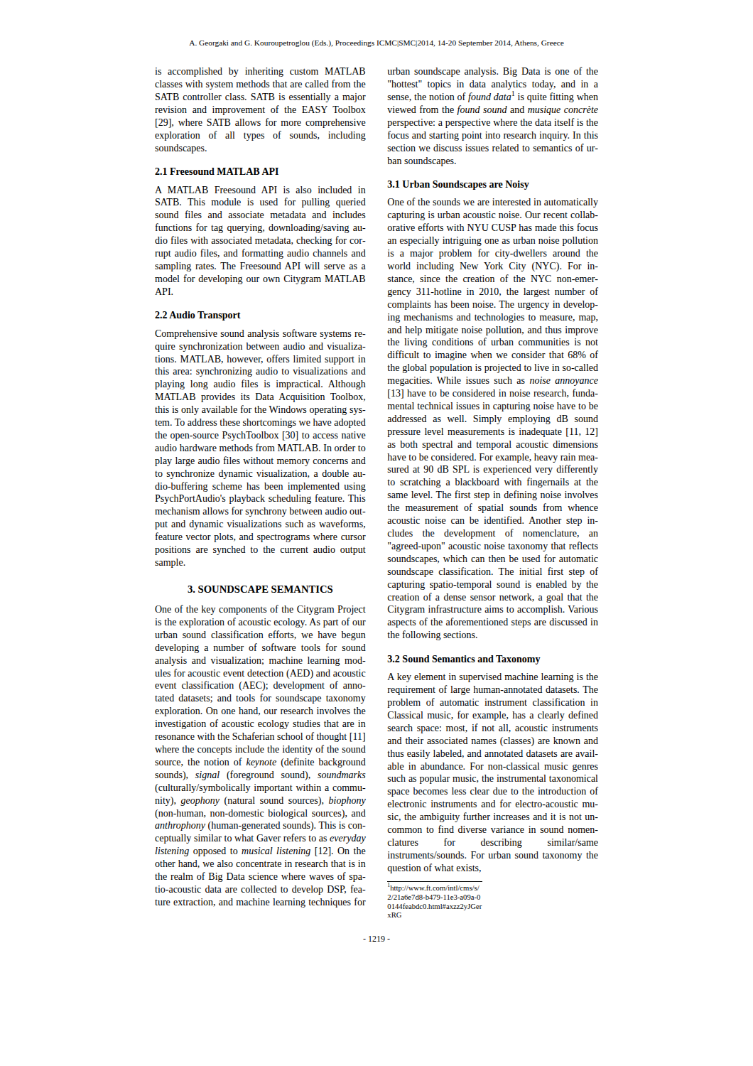A. Georgaki and G. Kouroupetroglou (Eds.), Proceedings ICMC|SMC|2014, 14-20 September 2014, Athens, Greece
is accomplished by inheriting custom MATLAB classes with system methods that are called from the SATB controller class. SATB is essentially a major revision and improvement of the EASY Toolbox [29], where SATB allows for more comprehensive exploration of all types of sounds, including soundscapes.
2.1 Freesound MATLAB API
A MATLAB Freesound API is also included in SATB. This module is used for pulling queried sound files and associate metadata and includes functions for tag querying, downloading/saving audio files with associated metadata, checking for corrupt audio files, and formatting audio channels and sampling rates. The Freesound API will serve as a model for developing our own Citygram MATLAB API.
2.2 Audio Transport
Comprehensive sound analysis software systems require synchronization between audio and visualizations. MATLAB, however, offers limited support in this area: synchronizing audio to visualizations and playing long audio files is impractical. Although MATLAB provides its Data Acquisition Toolbox, this is only available for the Windows operating system. To address these shortcomings we have adopted the open-source PsychToolbox [30] to access native audio hardware methods from MATLAB. In order to play large audio files without memory concerns and to synchronize dynamic visualization, a double audio-buffering scheme has been implemented using PsychPortAudio's playback scheduling feature. This mechanism allows for synchrony between audio output and dynamic visualizations such as waveforms, feature vector plots, and spectrograms where cursor positions are synched to the current audio output sample.
3. SOUNDSCAPE SEMANTICS
One of the key components of the Citygram Project is the exploration of acoustic ecology. As part of our urban sound classification efforts, we have begun developing a number of software tools for sound analysis and visualization; machine learning modules for acoustic event detection (AED) and acoustic event classification (AEC); development of annotated datasets; and tools for soundscape taxonomy exploration. On one hand, our research involves the investigation of acoustic ecology studies that are in resonance with the Schaferian school of thought [11] where the concepts include the identity of the sound source, the notion of keynote (definite background sounds), signal (foreground sound), soundmarks (culturally/symbolically important within a community), geophony (natural sound sources), biophony (non-human, non-domestic biological sources), and anthrophony (human-generated sounds). This is conceptually similar to what Gaver refers to as everyday listening opposed to musical listening [12]. On the other hand, we also concentrate in research that is in the realm of Big Data science where waves of spatio-acoustic data are collected to develop DSP, feature extraction, and machine learning techniques for urban soundscape analysis. Big Data is one of the "hottest" topics in data analytics today, and in a sense, the notion of found data1 is quite fitting when viewed from the found sound and musique concrète perspective: a perspective where the data itself is the focus and starting point into research inquiry. In this section we discuss issues related to semantics of urban soundscapes.
3.1 Urban Soundscapes are Noisy
One of the sounds we are interested in automatically capturing is urban acoustic noise. Our recent collaborative efforts with NYU CUSP has made this focus an especially intriguing one as urban noise pollution is a major problem for city-dwellers around the world including New York City (NYC). For instance, since the creation of the NYC non-emergency 311-hotline in 2010, the largest number of complaints has been noise. The urgency in developing mechanisms and technologies to measure, map, and help mitigate noise pollution, and thus improve the living conditions of urban communities is not difficult to imagine when we consider that 68% of the global population is projected to live in so-called megacities. While issues such as noise annoyance [13] have to be considered in noise research, fundamental technical issues in capturing noise have to be addressed as well. Simply employing dB sound pressure level measurements is inadequate [11, 12] as both spectral and temporal acoustic dimensions have to be considered. For example, heavy rain measured at 90 dB SPL is experienced very differently to scratching a blackboard with fingernails at the same level. The first step in defining noise involves the measurement of spatial sounds from whence acoustic noise can be identified. Another step includes the development of nomenclature, an "agreed-upon" acoustic noise taxonomy that reflects soundscapes, which can then be used for automatic soundscape classification. The initial first step of capturing spatio-temporal sound is enabled by the creation of a dense sensor network, a goal that the Citygram infrastructure aims to accomplish. Various aspects of the aforementioned steps are discussed in the following sections.
3.2 Sound Semantics and Taxonomy
A key element in supervised machine learning is the requirement of large human-annotated datasets. The problem of automatic instrument classification in Classical music, for example, has a clearly defined search space: most, if not all, acoustic instruments and their associated names (classes) are known and thus easily labeled, and annotated datasets are available in abundance. For non-classical music genres such as popular music, the instrumental taxonomical space becomes less clear due to the introduction of electronic instruments and for electro-acoustic music, the ambiguity further increases and it is not uncommon to find diverse variance in sound nomenclatures for describing similar/same instruments/sounds. For urban sound taxonomy the question of what exists,
1http://www.ft.com/intl/cms/s/2/21a6e7d8-b479-11e3-a09a-00144feabdc0.html#axzz2yJGerxRG
- 1219 -